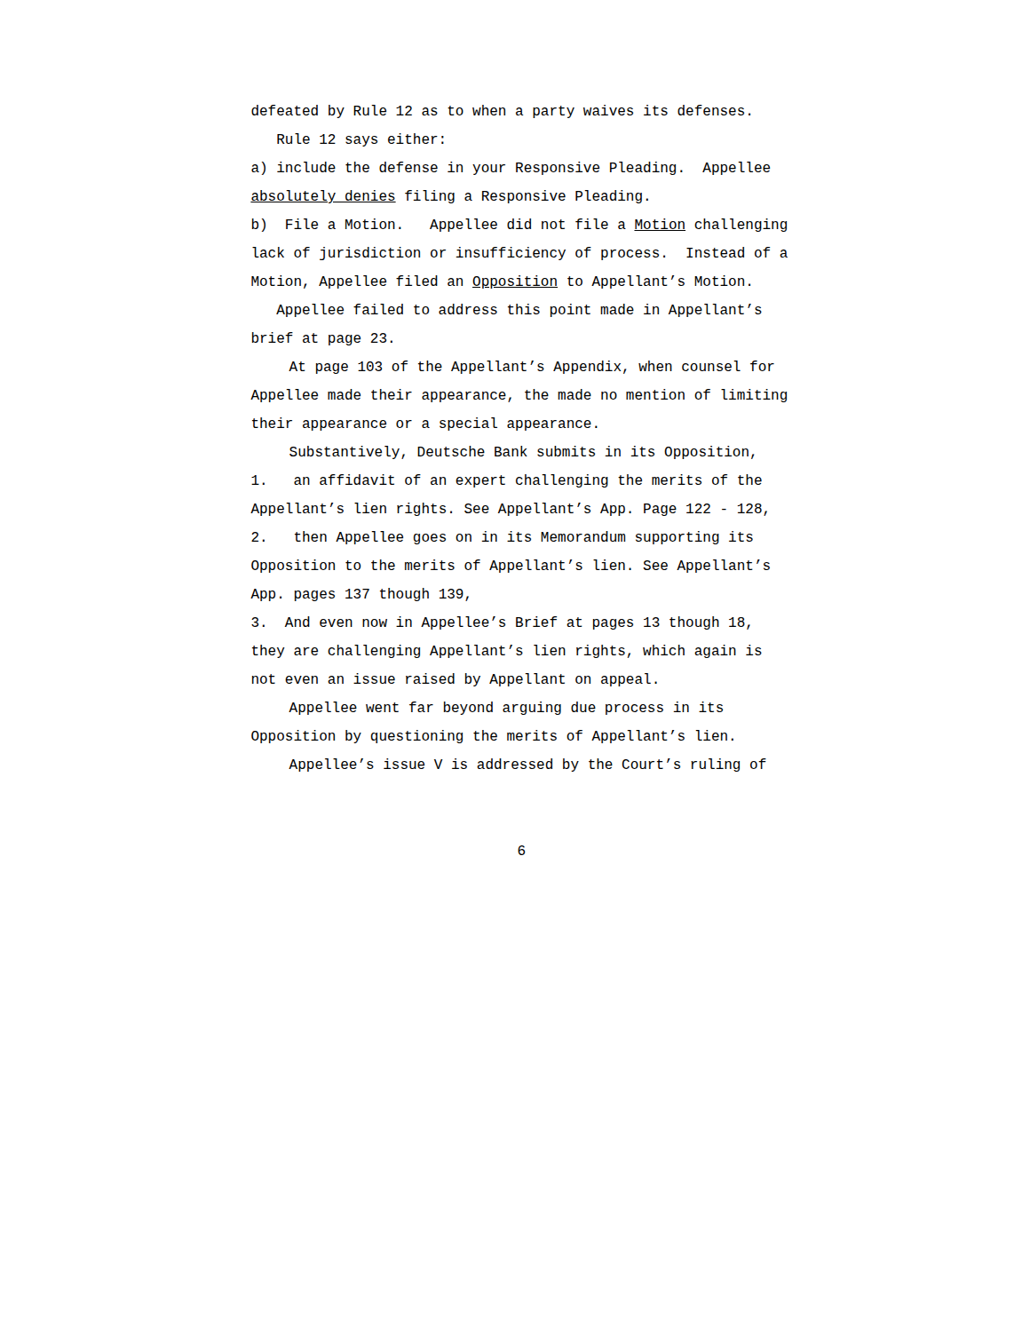defeated by Rule 12 as to when a party waives its defenses.
Rule 12 says either:
a) include the defense in your Responsive Pleading. Appellee absolutely denies filing a Responsive Pleading.
b) File a Motion. Appellee did not file a Motion challenging lack of jurisdiction or insufficiency of process. Instead of a Motion, Appellee filed an Opposition to Appellant’s Motion.
Appellee failed to address this point made in Appellant’s brief at page 23.
At page 103 of the Appellant’s Appendix, when counsel for Appellee made their appearance, the made no mention of limiting their appearance or a special appearance.
Substantively, Deutsche Bank submits in its Opposition,
1. an affidavit of an expert challenging the merits of the Appellant’s lien rights. See Appellant’s App. Page 122 - 128,
2. then Appellee goes on in its Memorandum supporting its Opposition to the merits of Appellant’s lien. See Appellant’s App. pages 137 though 139,
3. And even now in Appellee’s Brief at pages 13 though 18, they are challenging Appellant’s lien rights, which again is not even an issue raised by Appellant on appeal.
Appellee went far beyond arguing due process in its Opposition by questioning the merits of Appellant’s lien.
Appellee’s issue V is addressed by the Court’s ruling of
6